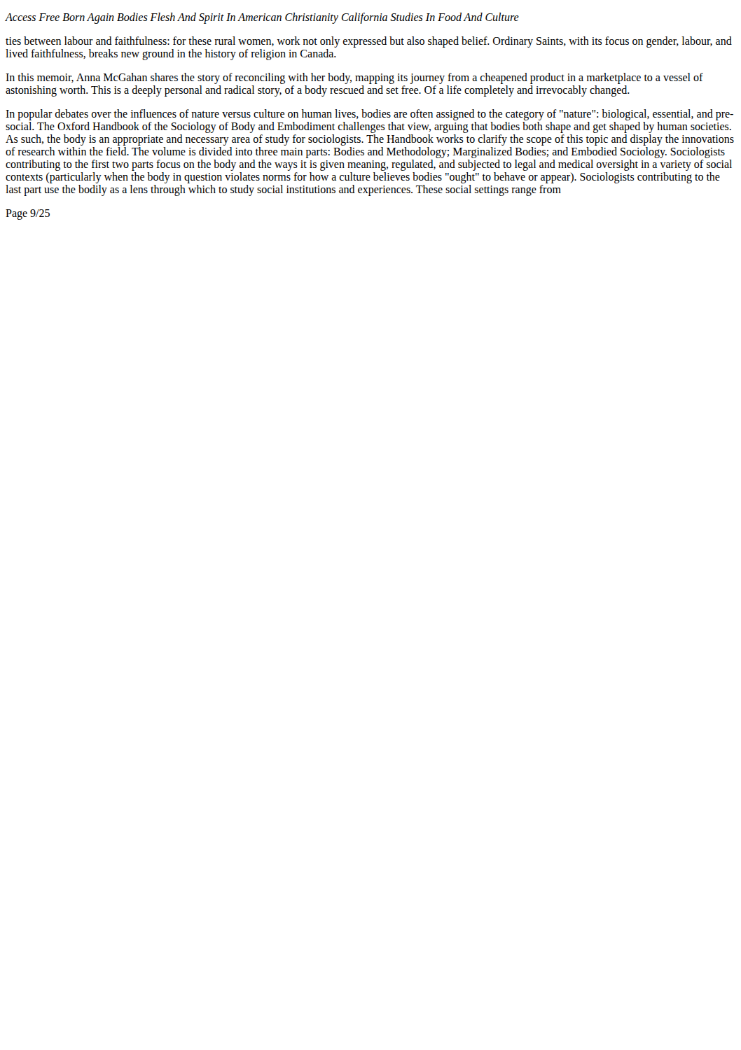Access Free Born Again Bodies Flesh And Spirit In American Christianity California Studies In Food And Culture
ties between labour and faithfulness: for these rural women, work not only expressed but also shaped belief. Ordinary Saints, with its focus on gender, labour, and lived faithfulness, breaks new ground in the history of religion in Canada.
In this memoir, Anna McGahan shares the story of reconciling with her body, mapping its journey from a cheapened product in a marketplace to a vessel of astonishing worth. This is a deeply personal and radical story, of a body rescued and set free. Of a life completely and irrevocably changed.
In popular debates over the influences of nature versus culture on human lives, bodies are often assigned to the category of "nature": biological, essential, and pre-social. The Oxford Handbook of the Sociology of Body and Embodiment challenges that view, arguing that bodies both shape and get shaped by human societies. As such, the body is an appropriate and necessary area of study for sociologists. The Handbook works to clarify the scope of this topic and display the innovations of research within the field. The volume is divided into three main parts: Bodies and Methodology; Marginalized Bodies; and Embodied Sociology. Sociologists contributing to the first two parts focus on the body and the ways it is given meaning, regulated, and subjected to legal and medical oversight in a variety of social contexts (particularly when the body in question violates norms for how a culture believes bodies "ought" to behave or appear). Sociologists contributing to the last part use the bodily as a lens through which to study social institutions and experiences. These social settings range from
Page 9/25